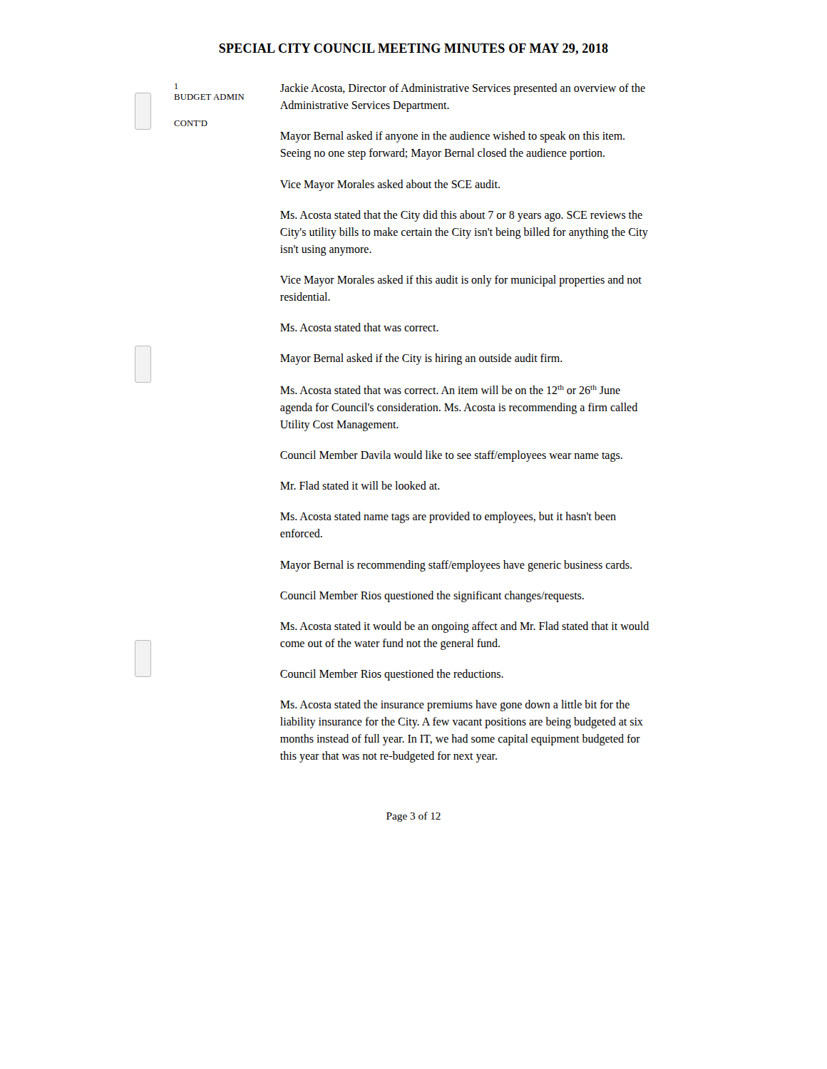SPECIAL CITY COUNCIL MEETING MINUTES OF MAY 29, 2018
1
BUDGET ADMIN
CONT'D
Jackie Acosta, Director of Administrative Services presented an overview of the Administrative Services Department.
Mayor Bernal asked if anyone in the audience wished to speak on this item. Seeing no one step forward; Mayor Bernal closed the audience portion.
Vice Mayor Morales asked about the SCE audit.
Ms. Acosta stated that the City did this about 7 or 8 years ago. SCE reviews the City's utility bills to make certain the City isn't being billed for anything the City isn't using anymore.
Vice Mayor Morales asked if this audit is only for municipal properties and not residential.
Ms. Acosta stated that was correct.
Mayor Bernal asked if the City is hiring an outside audit firm.
Ms. Acosta stated that was correct. An item will be on the 12th or 26th June agenda for Council's consideration. Ms. Acosta is recommending a firm called Utility Cost Management.
Council Member Davila would like to see staff/employees wear name tags.
Mr. Flad stated it will be looked at.
Ms. Acosta stated name tags are provided to employees, but it hasn't been enforced.
Mayor Bernal is recommending staff/employees have generic business cards.
Council Member Rios questioned the significant changes/requests.
Ms. Acosta stated it would be an ongoing affect and Mr. Flad stated that it would come out of the water fund not the general fund.
Council Member Rios questioned the reductions.
Ms. Acosta stated the insurance premiums have gone down a little bit for the liability insurance for the City. A few vacant positions are being budgeted at six months instead of full year. In IT, we had some capital equipment budgeted for this year that was not re-budgeted for next year.
Page 3 of 12